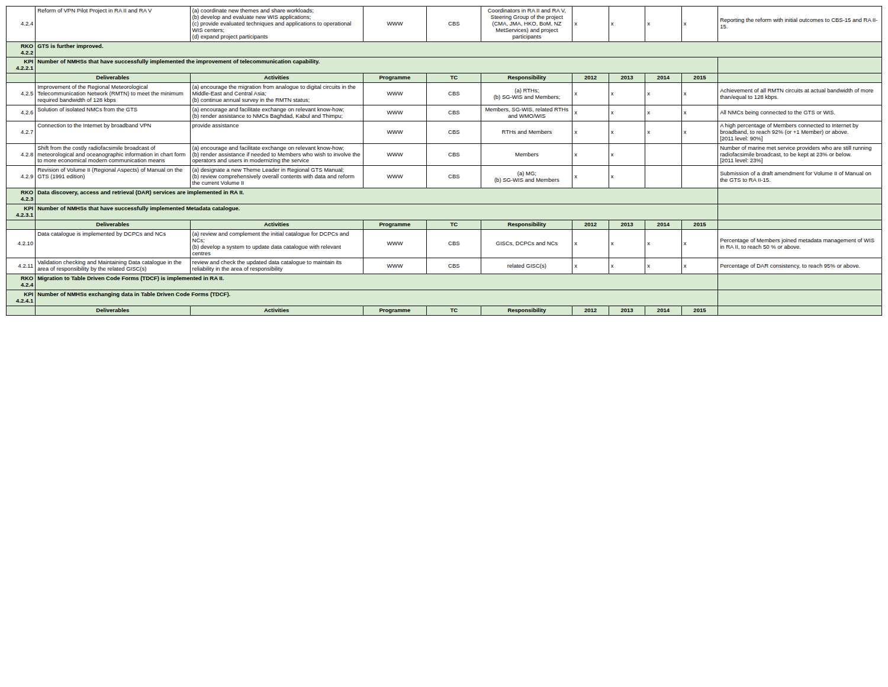| 4.2.4 | Reform of VPN Pilot Project in RA II and RA V | (a) coordinate new themes and share workloads; (b) develop and evaluate new WIS applications; (c) provide evaluated techniques and applications to operational WIS centers; (d) expand project participants | WWW | CBS | Coordinators in RA II and RA V, Steering Group of the project (CMA, JMA, HKO, BoM, NZ MetServices) and project participants | x | x | x | x | Reporting the reform with initial outcomes to CBS-15 and RA II-15. |
| RKO 4.2.2 | GTS is further improved. |
| KPI 4.2.2.1 | Number of NMHSs that have successfully implemented the improvement of telecommunication capability. | |
| | Deliverables | Activities | Programme | TC | Responsibility | 2012 | 2013 | 2014 | 2015 | |
| 4.2.5 | Improvement of the Regional Meteorological Telecommunication Network (RMTN) to meet the minimum required bandwidth of 128 kbps | (a) encourage the migration from analogue to digital circuits in the Middle-East and Central Asia; (b) continue annual survey in the RMTN status; | WWW | CBS | (a) RTHs; (b) SG-WIS and Members; | x | x | x | x | Achievement of all RMTN circuits at actual bandwidth of more than/equal to 128 kbps. |
| 4.2.6 | Solution of isolated NMCs from the GTS | (a) encourage and facilitate exchange on relevant know-how; (b) render assistance to NMCs Baghdad, Kabul and Thimpu; | WWW | CBS | Members, SG-WIS, related RTHs and WMO/WIS | x | x | x | x | All NMCs being connected to the GTS or WIS. |
| 4.2.7 | Connection to the Internet by broadband VPN | provide assistance | WWW | CBS | RTHs and Members | x | x | x | x | A high percentage of Members connected to Internet by broadband, to reach 92% (or +1 Member) or above. [2011 level: 90%] |
| 4.2.8 | Shift from the costly radiofacsimile broadcast of meteorological and oceanographic information in chart form to more economical modern communication means | (a) encourage and facilitate exchange on relevant know-how; (b) render assistance if needed to Members who wish to involve the operators and users in modernizing the service | WWW | CBS | Members | x | x | | | Number of marine met service providers who are still running radiofacsimile broadcast, to be kept at 23% or below. [2011 level: 23%] |
| 4.2.9 | Revision of Volume II (Regional Aspects) of Manual on the GTS (1991 edition) | (a) designate a new Theme Leader in Regional GTS Manual; (b) review comprehensively overall contents with data and reform the current Volume II | WWW | CBS | (a) MG; (b) SG-WIS and Members | x | x | | | Submission of a draft amendment for Volume II of Manual on the GTS to RA II-15. |
| RKO 4.2.3 | Data discovery, access and retrieval (DAR) services are implemented in RA II. | |
| KPI 4.2.3.1 | Number of NMHSs that have successfully implemented Metadata catalogue. | |
| | Deliverables | Activities | Programme | TC | Responsibility | 2012 | 2013 | 2014 | 2015 | |
| 4.2.10 | Data catalogue is implemented by DCPCs and NCs | (a) review and complement the initial catalogue for DCPCs and NCs; (b) develop a system to update data catalogue with relevant centres | WWW | CBS | GISCs, DCPCs and NCs | x | x | x | x | Percentage of Members joined metadata management of WIS in RA II, to reach 50 % or above. |
| 4.2.11 | Validation checking and Maintaining Data catalogue in the area of responsibility by the related GISC(s) | review and check the updated data catalogue to maintain its reliability in the area of responsibility | WWW | CBS | related GISC(s) | x | x | x | x | Percentage of DAR consistency, to reach 95% or above. |
| RKO 4.2.4 | Migration to Table Driven Code Forms (TDCF) is implemented in RA II. | |
| KPI 4.2.4.1 | Number of NMHSs exchanging data in Table Driven Code Forms (TDCF). | |
| | Deliverables | Activities | Programme | TC | Responsibility | 2012 | 2013 | 2014 | 2015 | |